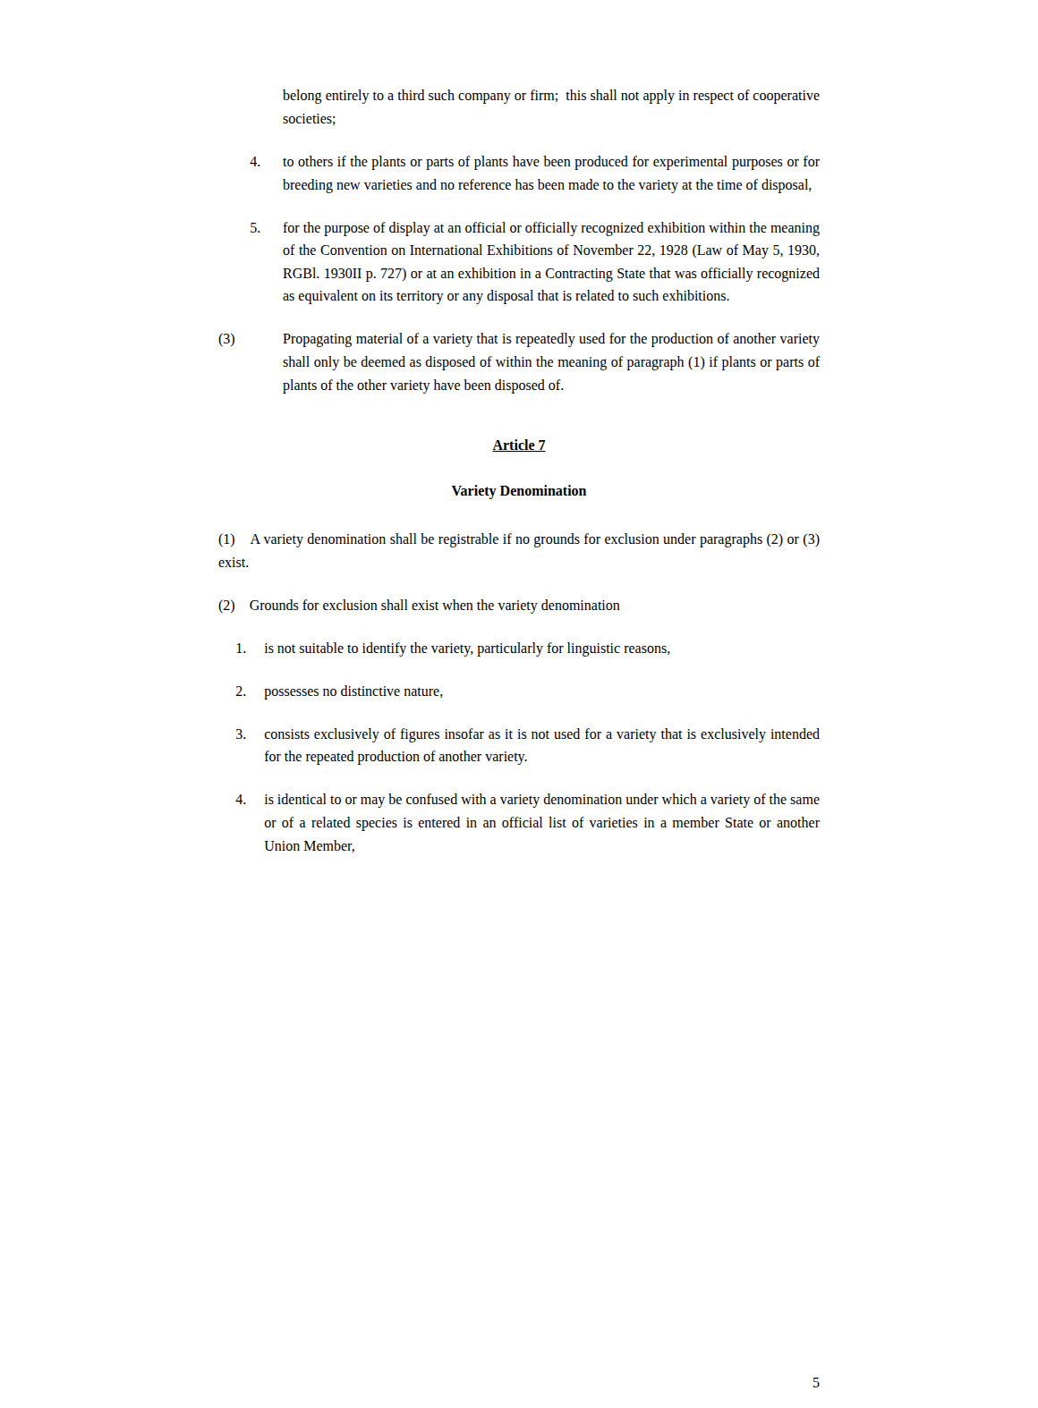belong entirely to a third such company or firm; this shall not apply in respect of cooperative societies;
4. to others if the plants or parts of plants have been produced for experimental purposes or for breeding new varieties and no reference has been made to the variety at the time of disposal,
5. for the purpose of display at an official or officially recognized exhibition within the meaning of the Convention on International Exhibitions of November 22, 1928 (Law of May 5, 1930, RGBl. 1930II p. 727) or at an exhibition in a Contracting State that was officially recognized as equivalent on its territory or any disposal that is related to such exhibitions.
(3) Propagating material of a variety that is repeatedly used for the production of another variety shall only be deemed as disposed of within the meaning of paragraph (1) if plants or parts of plants of the other variety have been disposed of.
Article 7
Variety Denomination
(1) A variety denomination shall be registrable if no grounds for exclusion under paragraphs (2) or (3) exist.
(2) Grounds for exclusion shall exist when the variety denomination
1. is not suitable to identify the variety, particularly for linguistic reasons,
2. possesses no distinctive nature,
3. consists exclusively of figures insofar as it is not used for a variety that is exclusively intended for the repeated production of another variety.
4. is identical to or may be confused with a variety denomination under which a variety of the same or of a related species is entered in an official list of varieties in a member State or another Union Member,
5